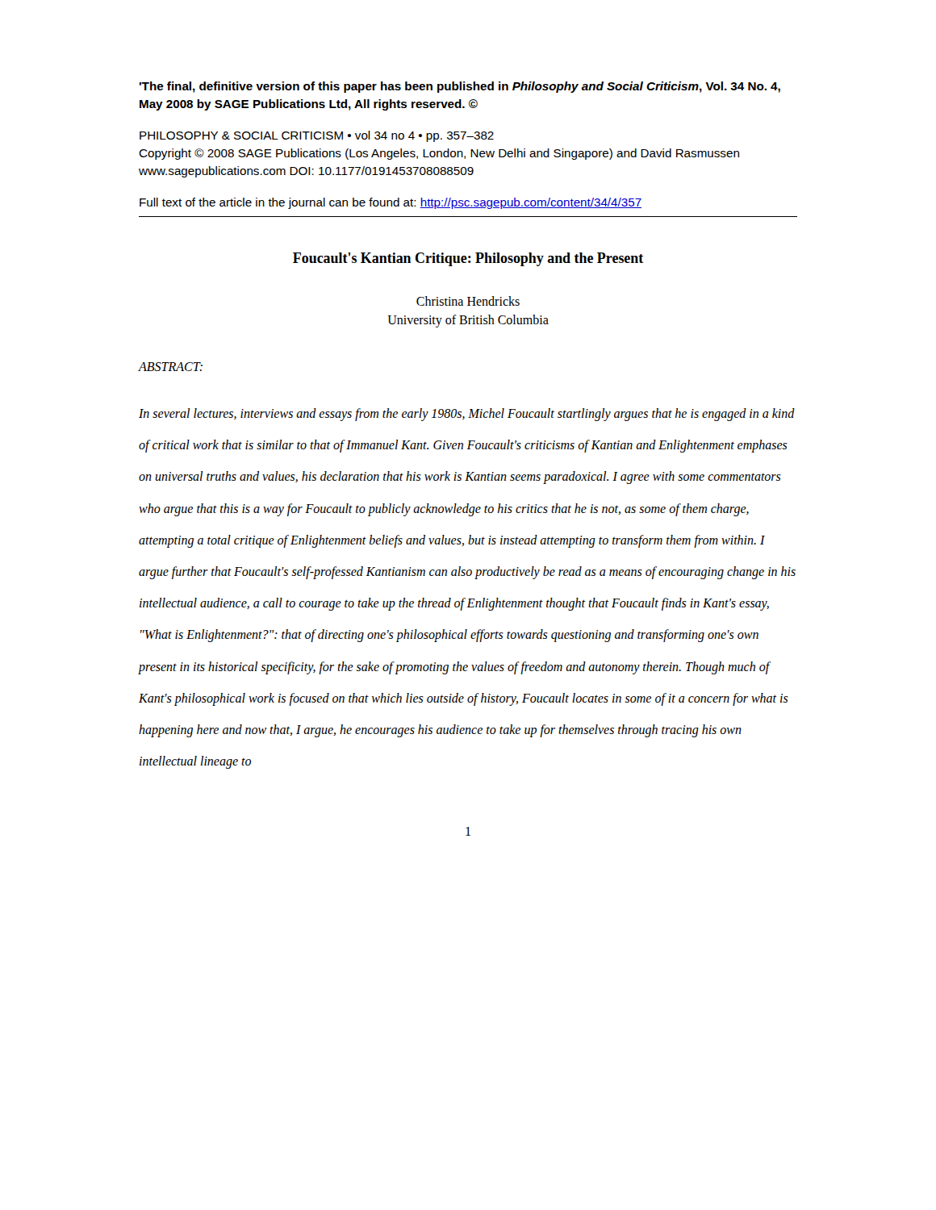'The final, definitive version of this paper has been published in Philosophy and Social Criticism, Vol. 34 No. 4, May 2008 by SAGE Publications Ltd, All rights reserved. ©
PHILOSOPHY & SOCIAL CRITICISM • vol 34 no 4 • pp. 357–382
Copyright © 2008 SAGE Publications (Los Angeles, London, New Delhi and Singapore) and David Rasmussen
www.sagepublications.com DOI: 10.1177/0191453708088509
Full text of the article in the journal can be found at: http://psc.sagepub.com/content/34/4/357
Foucault's Kantian Critique: Philosophy and the Present
Christina Hendricks
University of British Columbia
ABSTRACT:
In several lectures, interviews and essays from the early 1980s, Michel Foucault startlingly argues that he is engaged in a kind of critical work that is similar to that of Immanuel Kant. Given Foucault's criticisms of Kantian and Enlightenment emphases on universal truths and values, his declaration that his work is Kantian seems paradoxical. I agree with some commentators who argue that this is a way for Foucault to publicly acknowledge to his critics that he is not, as some of them charge, attempting a total critique of Enlightenment beliefs and values, but is instead attempting to transform them from within. I argue further that Foucault's self-professed Kantianism can also productively be read as a means of encouraging change in his intellectual audience, a call to courage to take up the thread of Enlightenment thought that Foucault finds in Kant's essay, "What is Enlightenment?": that of directing one's philosophical efforts towards questioning and transforming one's own present in its historical specificity, for the sake of promoting the values of freedom and autonomy therein. Though much of Kant's philosophical work is focused on that which lies outside of history, Foucault locates in some of it a concern for what is happening here and now that, I argue, he encourages his audience to take up for themselves through tracing his own intellectual lineage to
1